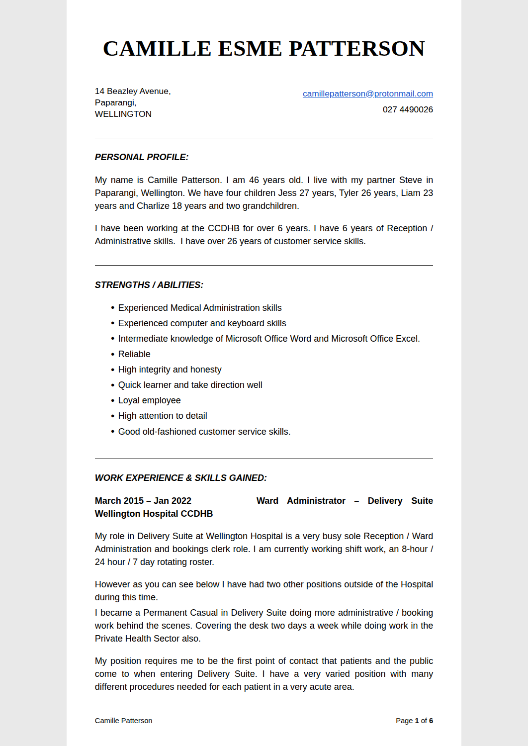CAMILLE ESME PATTERSON
14 Beazley Avenue,
Paparangi,
WELLINGTON
camillepatterson@protonmail.com
027 4490026
PERSONAL PROFILE:
My name is Camille Patterson. I am 46 years old. I live with my partner Steve in Paparangi, Wellington. We have four children Jess 27 years, Tyler 26 years, Liam 23 years and Charlize 18 years and two grandchildren.
I have been working at the CCDHB for over 6 years. I have 6 years of Reception / Administrative skills. I have over 26 years of customer service skills.
STRENGTHS / ABILITIES:
Experienced Medical Administration skills
Experienced computer and keyboard skills
Intermediate knowledge of Microsoft Office Word and Microsoft Office Excel.
Reliable
High integrity and honesty
Quick learner and take direction well
Loyal employee
High attention to detail
Good old-fashioned customer service skills.
WORK EXPERIENCE & SKILLS GAINED:
March 2015 – Jan 2022 Ward Administrator – Delivery Suite Wellington Hospital CCDHB
My role in Delivery Suite at Wellington Hospital is a very busy sole Reception / Ward Administration and bookings clerk role. I am currently working shift work, an 8-hour / 24 hour / 7 day rotating roster.
However as you can see below I have had two other positions outside of the Hospital during this time.
I became a Permanent Casual in Delivery Suite doing more administrative / booking work behind the scenes. Covering the desk two days a week while doing work in the Private Health Sector also.
My position requires me to be the first point of contact that patients and the public come to when entering Delivery Suite. I have a very varied position with many different procedures needed for each patient in a very acute area.
Camille Patterson Page 1 of 6